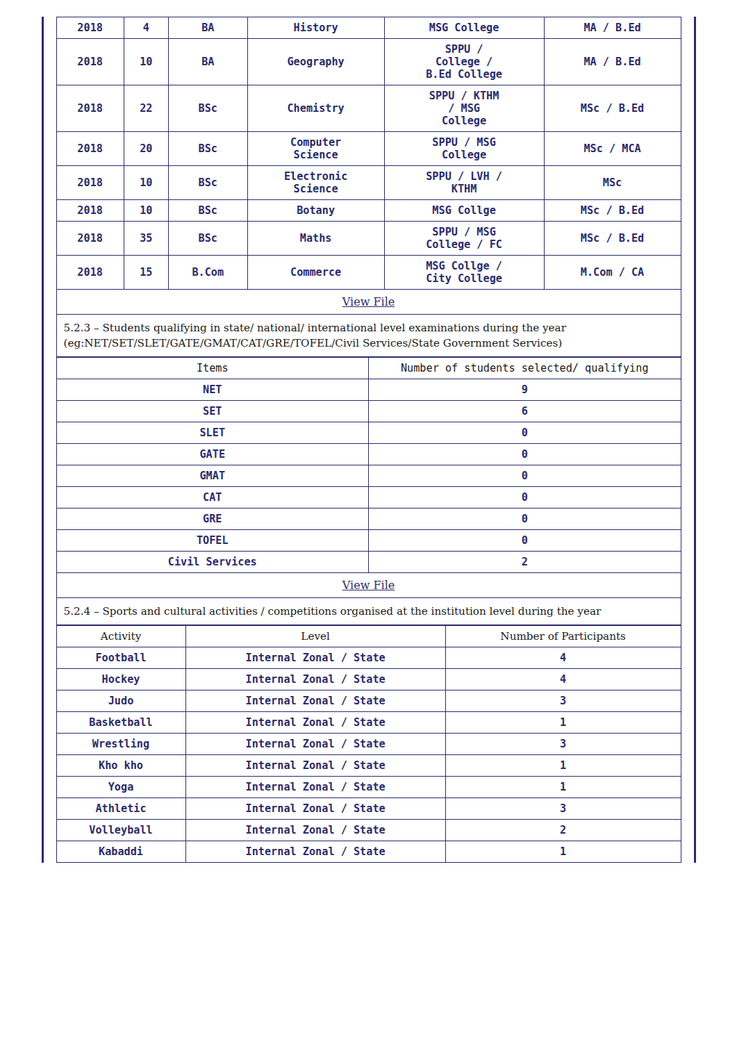| 2018 | 4 | BA | History | MSG College | MA / B.Ed |
| 2018 | 10 | BA | Geography | SPPU / College / B.Ed College | MA / B.Ed |
| 2018 | 22 | BSc | Chemistry | SPPU / KTHM / MSG College | MSc / B.Ed |
| 2018 | 20 | BSc | Computer Science | SPPU / MSG College | MSc / MCA |
| 2018 | 10 | BSc | Electronic Science | SPPU / LVH / KTHM | MSc |
| 2018 | 10 | BSc | Botany | MSG Collge | MSc / B.Ed |
| 2018 | 35 | BSc | Maths | SPPU / MSG College / FC | MSc / B.Ed |
| 2018 | 15 | B.Com | Commerce | MSG Collge / City College | M.Com / CA |
| View File |
5.2.3 – Students qualifying in state/ national/ international level examinations during the year (eg:NET/SET/SLET/GATE/GMAT/CAT/GRE/TOFEL/Civil Services/State Government Services)
| Items | Number of students selected/ qualifying |
| NET | 9 |
| SET | 6 |
| SLET | 0 |
| GATE | 0 |
| GMAT | 0 |
| CAT | 0 |
| GRE | 0 |
| TOFEL | 0 |
| Civil Services | 2 |
| View File |
5.2.4 – Sports and cultural activities / competitions organised at the institution level during the year
| Activity | Level | Number of Participants |
| Football | Internal Zonal / State | 4 |
| Hockey | Internal Zonal / State | 4 |
| Judo | Internal Zonal / State | 3 |
| Basketball | Internal Zonal / State | 1 |
| Wrestling | Internal Zonal / State | 3 |
| Kho kho | Internal Zonal / State | 1 |
| Yoga | Internal Zonal / State | 1 |
| Athletic | Internal Zonal / State | 3 |
| Volleyball | Internal Zonal / State | 2 |
| Kabaddi | Internal Zonal / State | 1 |